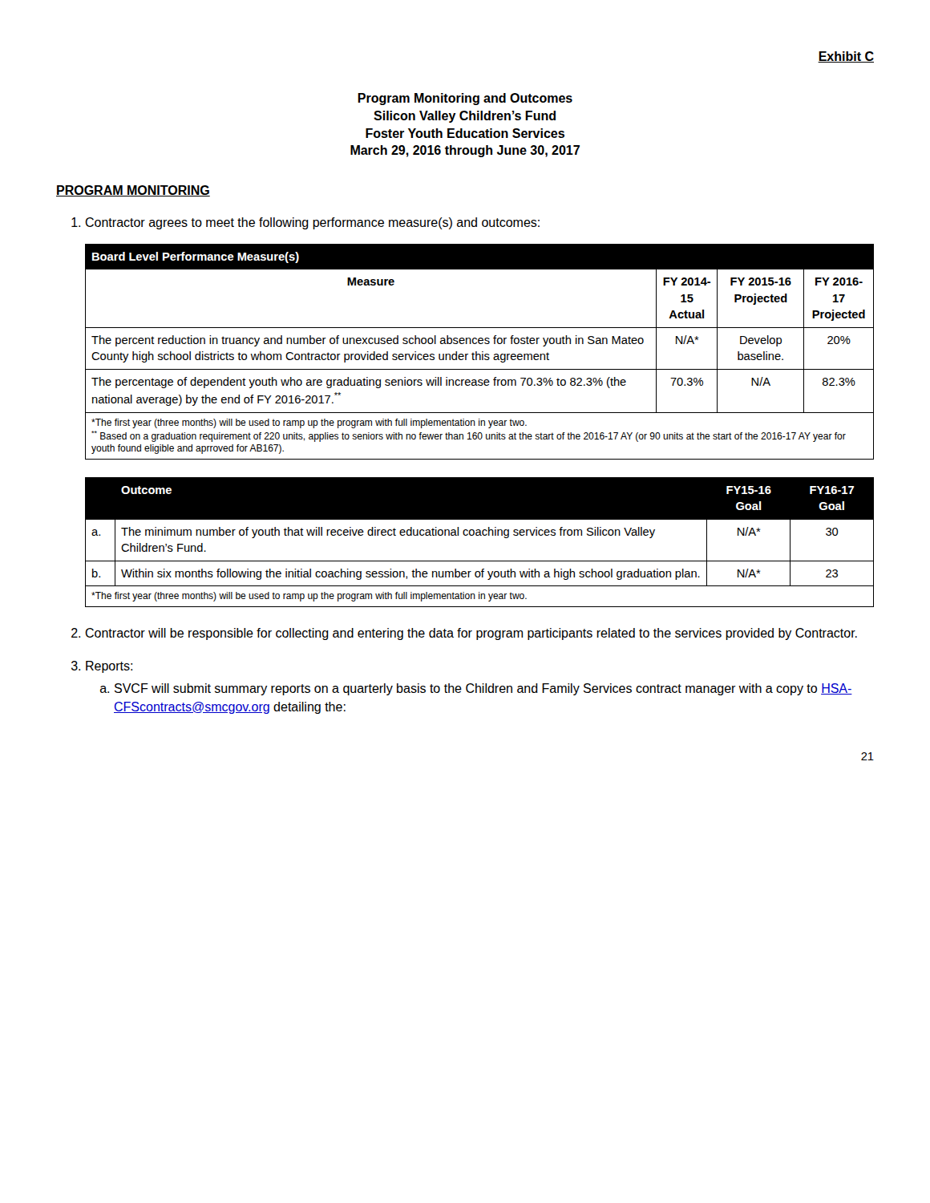Exhibit C
Program Monitoring and Outcomes
Silicon Valley Children’s Fund
Foster Youth Education Services
March 29, 2016 through June 30, 2017
PROGRAM MONITORING
Contractor agrees to meet the following performance measure(s) and outcomes:
| Board Level Performance Measure(s) |
| --- |
| Measure | FY 2014-15 Actual | FY 2015-16 Projected | FY 2016-17 Projected |
| The percent reduction in truancy and number of unexcused school absences for foster youth in San Mateo County high school districts to whom Contractor provided services under this agreement | N/A* | Develop baseline. | 20% |
| The percentage of dependent youth who are graduating seniors will increase from 70.3% to 82.3% (the national average) by the end of FY 2016-2017. ** | 70.3% | N/A | 82.3% |
| *The first year (three months) will be used to ramp up the program with full implementation in year two. ** Based on a graduation requirement of 220 units, applies to seniors with no fewer than 160 units at the start of the 2016-17 AY (or 90 units at the start of the 2016-17 AY year for youth found eligible and aprroved for AB167). |
| | Outcome | FY15-16 Goal | FY16-17 Goal |
| --- | --- | --- | --- |
| a. | The minimum number of youth that will receive direct educational coaching services from Silicon Valley Children’s Fund. | N/A* | 30 |
| b. | Within six months following the initial coaching session, the number of youth with a high school graduation plan. | N/A* | 23 |
| *The first year (three months) will be used to ramp up the program with full implementation in year two. |
Contractor will be responsible for collecting and entering the data for program participants related to the services provided by Contractor.
Reports:
SVCF will submit summary reports on a quarterly basis to the Children and Family Services contract manager with a copy to HSA-CFScontracts@smcgov.org detailing the:
21